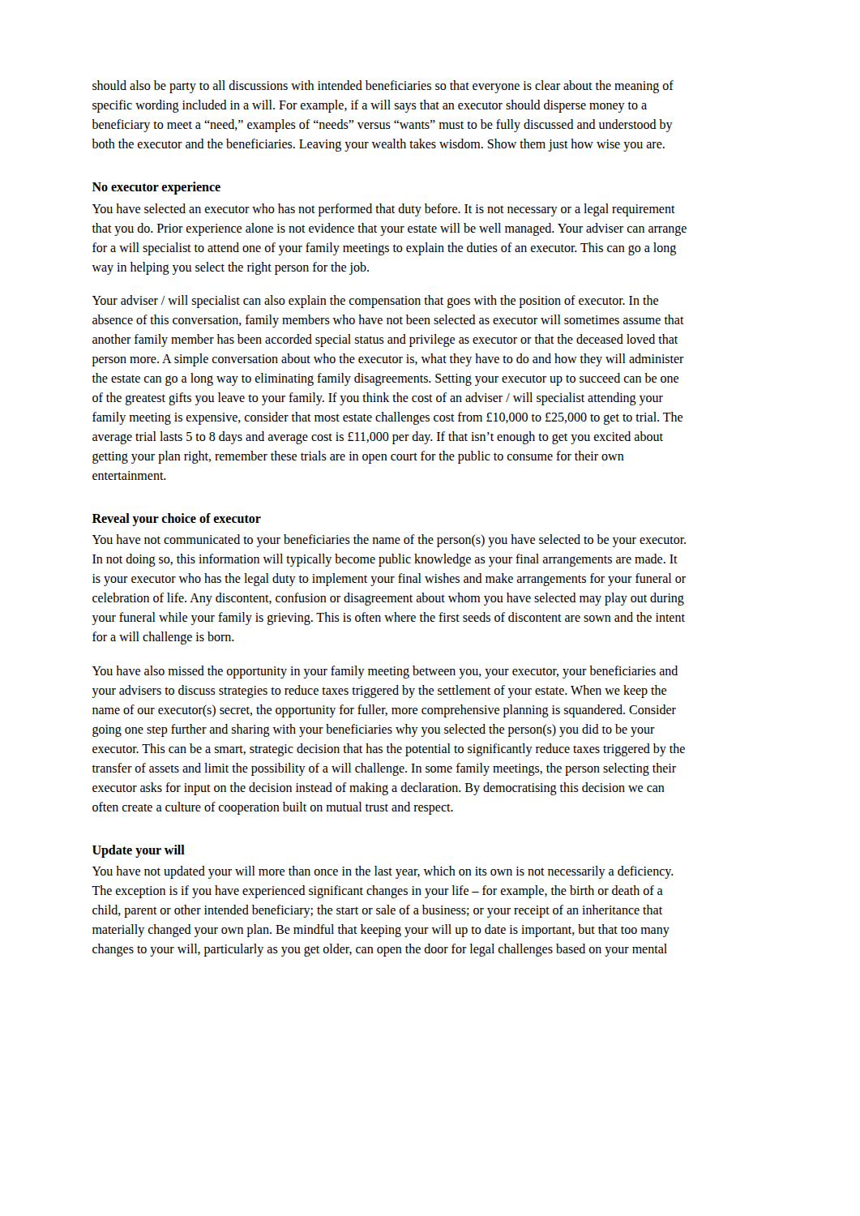should also be party to all discussions with intended beneficiaries so that everyone is clear about the meaning of specific wording included in a will. For example, if a will says that an executor should disperse money to a beneficiary to meet a “need,” examples of “needs” versus “wants” must to be fully discussed and understood by both the executor and the beneficiaries. Leaving your wealth takes wisdom. Show them just how wise you are.
No executor experience
You have selected an executor who has not performed that duty before. It is not necessary or a legal requirement that you do. Prior experience alone is not evidence that your estate will be well managed. Your adviser can arrange for a will specialist to attend one of your family meetings to explain the duties of an executor. This can go a long way in helping you select the right person for the job.
Your adviser / will specialist can also explain the compensation that goes with the position of executor. In the absence of this conversation, family members who have not been selected as executor will sometimes assume that another family member has been accorded special status and privilege as executor or that the deceased loved that person more. A simple conversation about who the executor is, what they have to do and how they will administer the estate can go a long way to eliminating family disagreements. Setting your executor up to succeed can be one of the greatest gifts you leave to your family. If you think the cost of an adviser / will specialist attending your family meeting is expensive, consider that most estate challenges cost from £10,000 to £25,000 to get to trial. The average trial lasts 5 to 8 days and average cost is £11,000 per day. If that isn’t enough to get you excited about getting your plan right, remember these trials are in open court for the public to consume for their own entertainment.
Reveal your choice of executor
You have not communicated to your beneficiaries the name of the person(s) you have selected to be your executor. In not doing so, this information will typically become public knowledge as your final arrangements are made. It is your executor who has the legal duty to implement your final wishes and make arrangements for your funeral or celebration of life. Any discontent, confusion or disagreement about whom you have selected may play out during your funeral while your family is grieving. This is often where the first seeds of discontent are sown and the intent for a will challenge is born.
You have also missed the opportunity in your family meeting between you, your executor, your beneficiaries and your advisers to discuss strategies to reduce taxes triggered by the settlement of your estate. When we keep the name of our executor(s) secret, the opportunity for fuller, more comprehensive planning is squandered. Consider going one step further and sharing with your beneficiaries why you selected the person(s) you did to be your executor. This can be a smart, strategic decision that has the potential to significantly reduce taxes triggered by the transfer of assets and limit the possibility of a will challenge. In some family meetings, the person selecting their executor asks for input on the decision instead of making a declaration. By democratising this decision we can often create a culture of cooperation built on mutual trust and respect.
Update your will
You have not updated your will more than once in the last year, which on its own is not necessarily a deficiency. The exception is if you have experienced significant changes in your life – for example, the birth or death of a child, parent or other intended beneficiary; the start or sale of a business; or your receipt of an inheritance that materially changed your own plan. Be mindful that keeping your will up to date is important, but that too many changes to your will, particularly as you get older, can open the door for legal challenges based on your mental